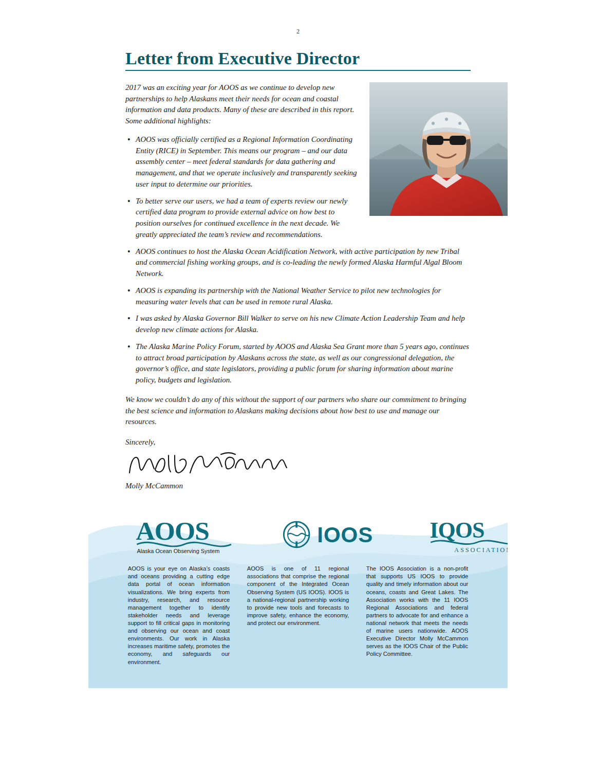2
Letter from Executive Director
2017 was an exciting year for AOOS as we continue to develop new partnerships to help Alaskans meet their needs for ocean and coastal information and data products. Many of these are described in this report. Some additional highlights:
AOOS was officially certified as a Regional Information Coordinating Entity (RICE) in September. This means our program – and our data assembly center – meet federal standards for data gathering and management, and that we operate inclusively and transparently seeking user input to determine our priorities.
To better serve our users, we had a team of experts review our newly certified data program to provide external advice on how best to position ourselves for continued excellence in the next decade. We greatly appreciated the team’s review and recommendations.
AOOS continues to host the Alaska Ocean Acidification Network, with active participation by new Tribal and commercial fishing working groups, and is co-leading the newly formed Alaska Harmful Algal Bloom Network.
AOOS is expanding its partnership with the National Weather Service to pilot new technologies for measuring water levels that can be used in remote rural Alaska.
I was asked by Alaska Governor Bill Walker to serve on his new Climate Action Leadership Team and help develop new climate actions for Alaska.
The Alaska Marine Policy Forum, started by AOOS and Alaska Sea Grant more than 5 years ago, continues to attract broad participation by Alaskans across the state, as well as our congressional delegation, the governor’s office, and state legislators, providing a public forum for sharing information about marine policy, budgets and legislation.
We know we couldn’t do any of this without the support of our partners who share our commitment to bringing the best science and information to Alaskans making decisions about how best to use and manage our resources.
Sincerely,
Molly McCammon
AOOS Alaska Ocean Observing System
IOOS
IQOS ASSOCIATION
AOOS is your eye on Alaska’s coasts and oceans providing a cutting edge data portal of ocean information visualizations. We bring experts from industry, research, and resource management together to identify stakeholder needs and leverage support to fill critical gaps in monitoring and observing our ocean and coast environments. Our work in Alaska increases maritime safety, promotes the economy, and safeguards our environment.
AOOS is one of 11 regional associations that comprise the regional component of the Integrated Ocean Observing System (US IOOS). IOOS is a national-regional partnership working to provide new tools and forecasts to improve safety, enhance the economy, and protect our environment.
The IOOS Association is a non-profit that supports US IOOS to provide quality and timely information about our oceans, coasts and Great Lakes. The Association works with the 11 IOOS Regional Associations and federal partners to advocate for and enhance a national network that meets the needs of marine users nationwide. AOOS Executive Director Molly McCammon serves as the IOOS Chair of the Public Policy Committee.